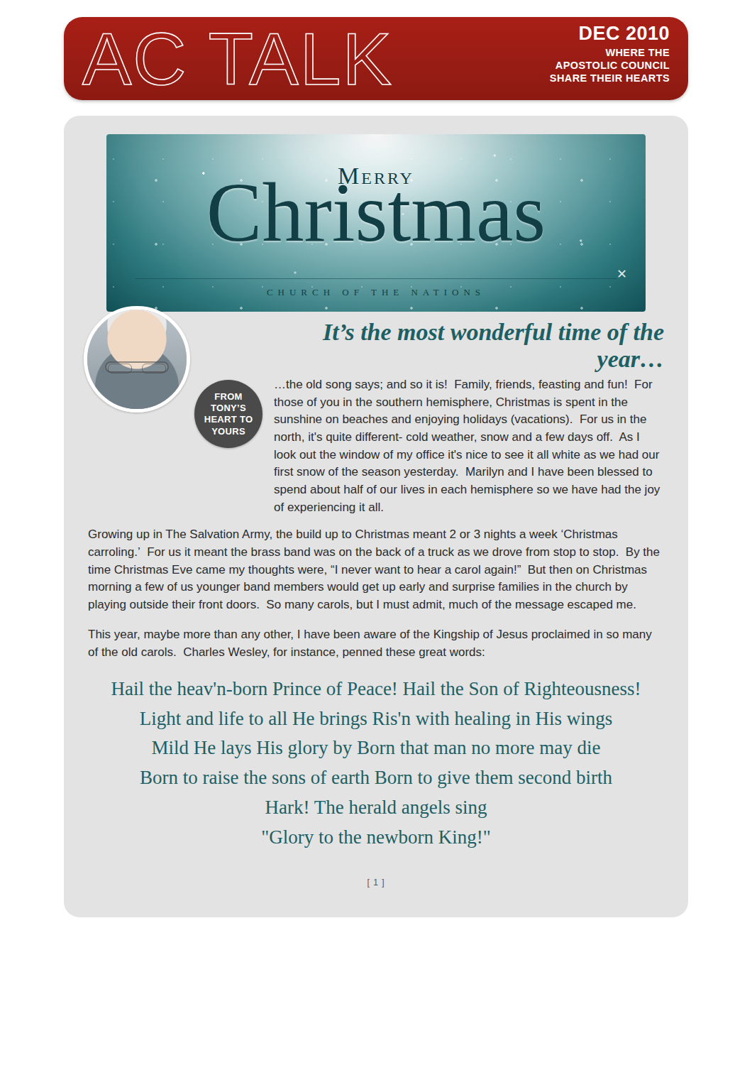AC TALK
DEC 2010
Where the
Apostolic Council
share their hearts
Merry
Christmas
Church of the Nations
✕
From
Tony’s
heart to
yours
It’s the most wonderful time of the year…
…the old song says; and so it is! Family, friends, feasting and fun! For those of you in the southern hemisphere, Christmas is spent in the sunshine on beaches and enjoying holidays (vacations). For us in the north, it's quite different- cold weather, snow and a few days off. As I look out the window of my office it's nice to see it all white as we had our first snow of the season yesterday. Marilyn and I have been blessed to spend about half of our lives in each hemisphere so we have had the joy of experiencing it all.
Growing up in The Salvation Army, the build up to Christmas meant 2 or 3 nights a week ‘Christmas carroling.’ For us it meant the brass band was on the back of a truck as we drove from stop to stop. By the time Christmas Eve came my thoughts were, “I never want to hear a carol again!” But then on Christmas morning a few of us younger band members would get up early and surprise families in the church by playing outside their front doors. So many carols, but I must admit, much of the message escaped me.
This year, maybe more than any other, I have been aware of the Kingship of Jesus proclaimed in so many of the old carols. Charles Wesley, for instance, penned these great words:
Hail the heav'n-born Prince of Peace! Hail the Son of Righteousness!
Light and life to all He brings Ris'n with healing in His wings
Mild He lays His glory by Born that man no more may die
Born to raise the sons of earth Born to give them second birth
Hark! The herald angels sing
"Glory to the newborn King!"
[ 1 ]